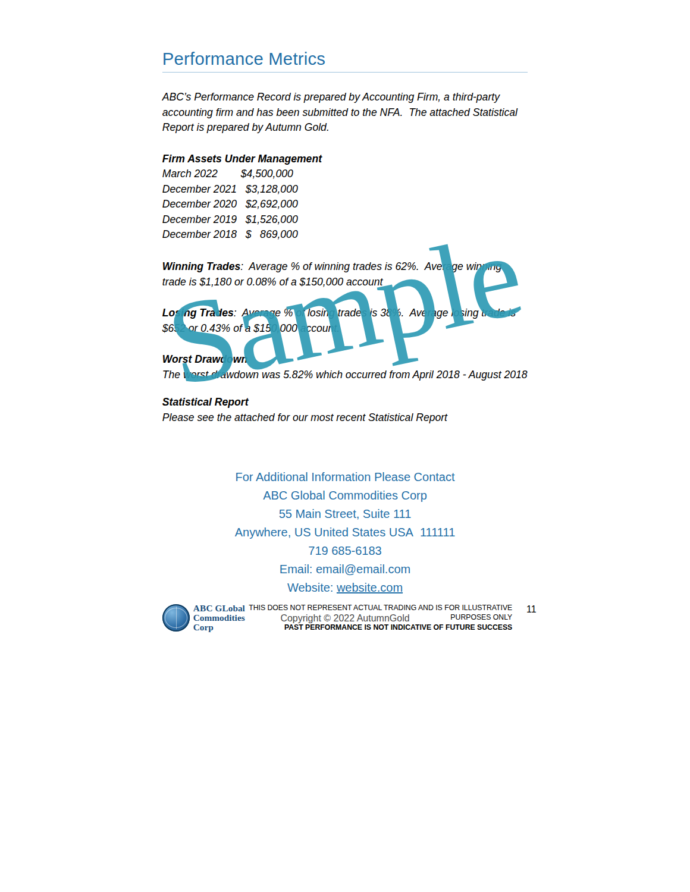Performance Metrics
ABC’s Performance Record is prepared by Accounting Firm, a third-party accounting firm and has been submitted to the NFA. The attached Statistical Report is prepared by Autumn Gold.
Firm Assets Under Management March 2022 $4,500,000
December 2021 $3,128,000
December 2020 $2,692,000
December 2019 $1,526,000
December 2018 $ 869,000
Winning Trades: Average % of winning trades is 62%. Average winning trade is $1,180 or 0.08% of a $150,000 account
Losing Trades: Average % of losing trades is 38%. Average losing trade is $652 or 0.43% of a $150,000 account.
Worst Drawdown
The worst drawdown was 5.82% which occurred from April 2018 - August 2018
Statistical Report
Please see the attached for our most recent Statistical Report
For Additional Information Please Contact
ABC Global Commodities Corp
55 Main Street, Suite 111
Anywhere, US United States USA 111111
719 685-6183
Email: email@email.com
Website: website.com
Copyright © 2022 AutumnGold
Sample
ABC GLobal
Commodities Corp
THIS DOES NOT REPRESENT ACTUAL TRADING AND IS FOR ILLUSTRATIVE PURPOSES ONLY
PAST PERFORMANCE IS NOT INDICATIVE OF FUTURE SUCCESS
11